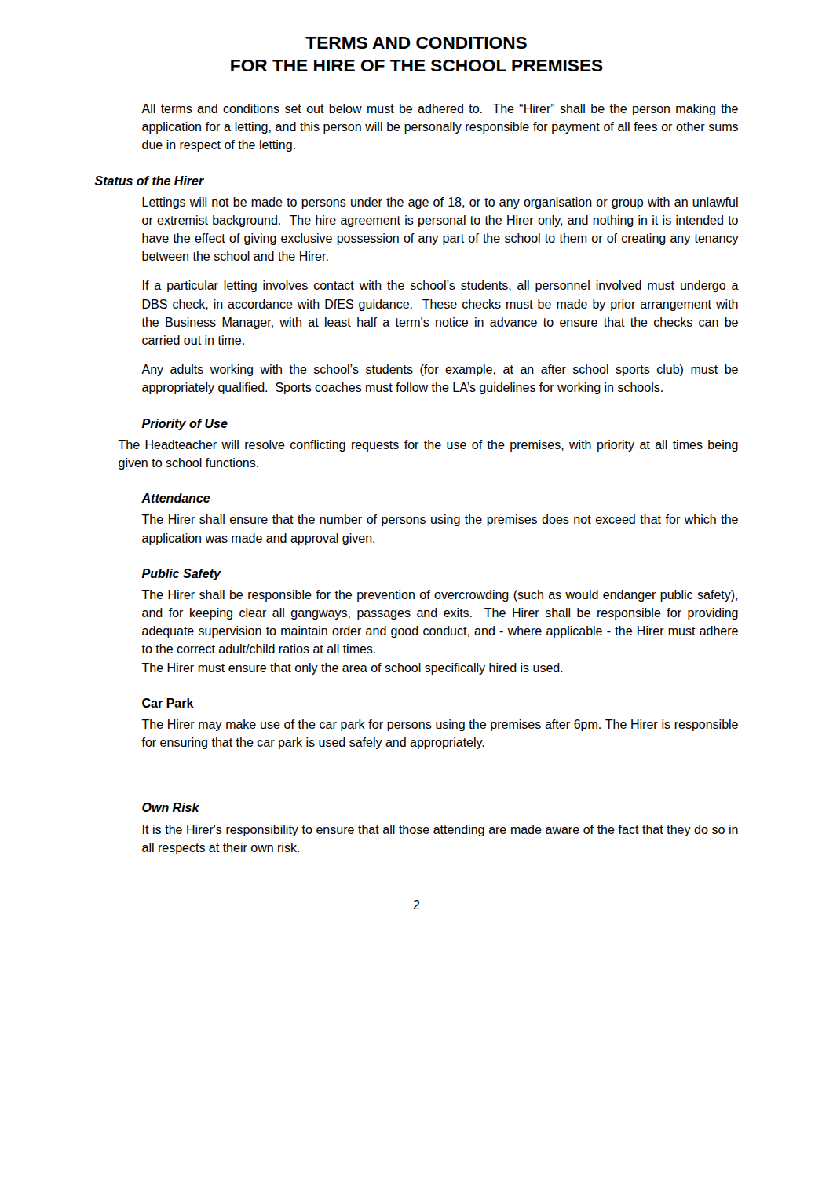TERMS AND CONDITIONS
FOR THE HIRE OF THE SCHOOL PREMISES
All terms and conditions set out below must be adhered to. The “Hirer” shall be the person making the application for a letting, and this person will be personally responsible for payment of all fees or other sums due in respect of the letting.
Status of the Hirer
Lettings will not be made to persons under the age of 18, or to any organisation or group with an unlawful or extremist background. The hire agreement is personal to the Hirer only, and nothing in it is intended to have the effect of giving exclusive possession of any part of the school to them or of creating any tenancy between the school and the Hirer.
If a particular letting involves contact with the school’s students, all personnel involved must undergo a DBS check, in accordance with DfES guidance. These checks must be made by prior arrangement with the Business Manager, with at least half a term's notice in advance to ensure that the checks can be carried out in time.
Any adults working with the school’s students (for example, at an after school sports club) must be appropriately qualified. Sports coaches must follow the LA’s guidelines for working in schools.
Priority of Use
The Headteacher will resolve conflicting requests for the use of the premises, with priority at all times being given to school functions.
Attendance
The Hirer shall ensure that the number of persons using the premises does not exceed that for which the application was made and approval given.
Public Safety
The Hirer shall be responsible for the prevention of overcrowding (such as would endanger public safety), and for keeping clear all gangways, passages and exits. The Hirer shall be responsible for providing adequate supervision to maintain order and good conduct, and - where applicable - the Hirer must adhere to the correct adult/child ratios at all times.
The Hirer must ensure that only the area of school specifically hired is used.
Car Park
The Hirer may make use of the car park for persons using the premises after 6pm. The Hirer is responsible for ensuring that the car park is used safely and appropriately.
Own Risk
It is the Hirer's responsibility to ensure that all those attending are made aware of the fact that they do so in all respects at their own risk.
2